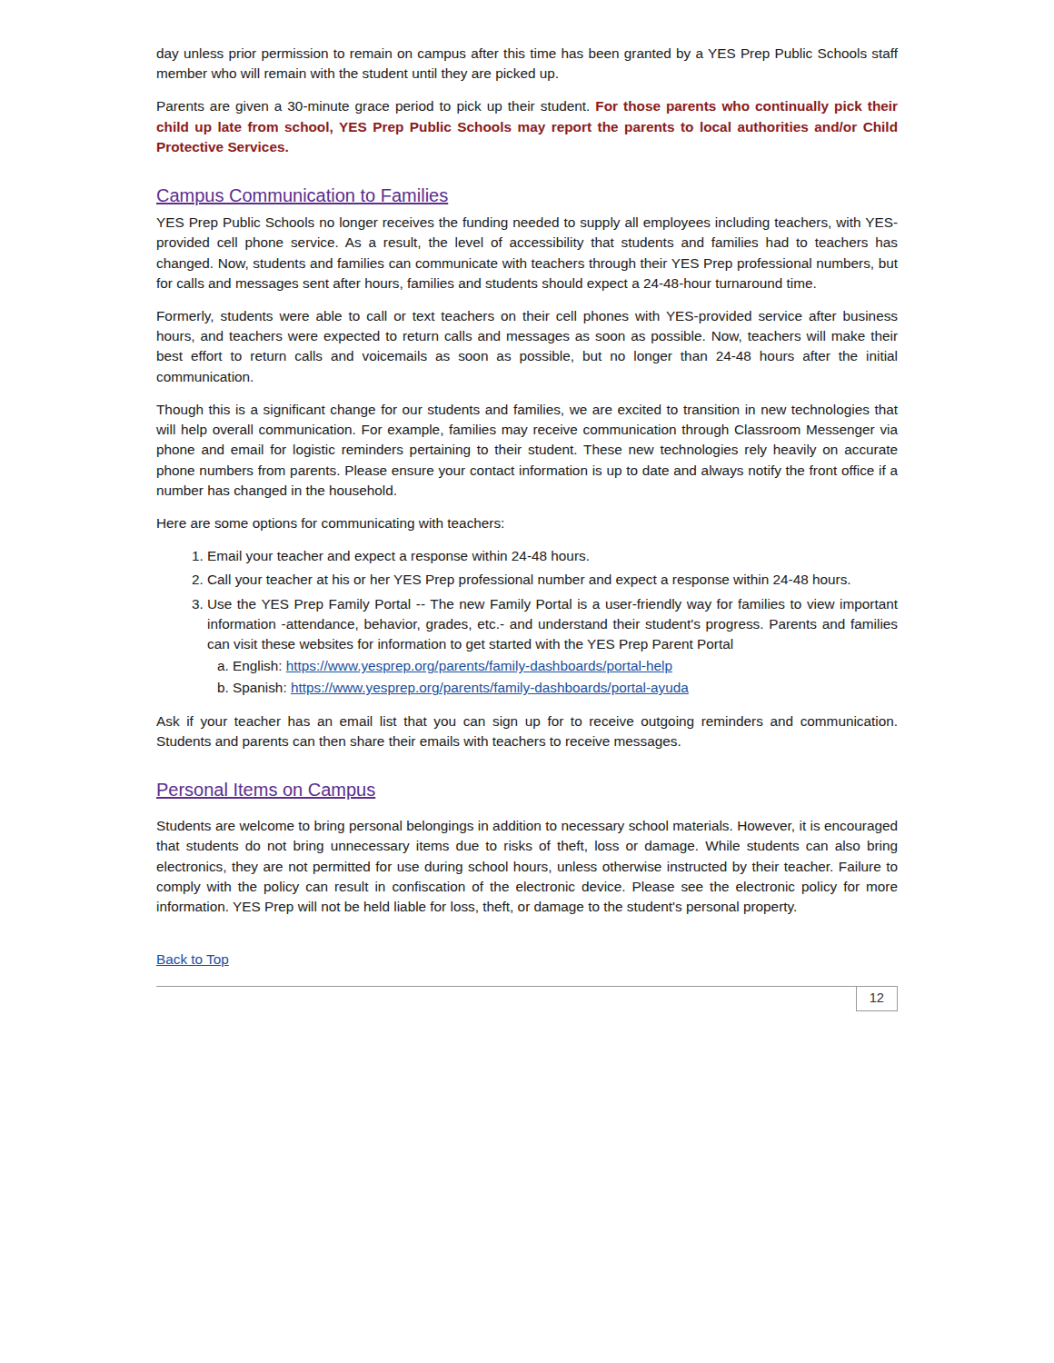day unless prior permission to remain on campus after this time has been granted by a YES Prep Public Schools staff member who will remain with the student until they are picked up.
Parents are given a 30-minute grace period to pick up their student. For those parents who continually pick their child up late from school, YES Prep Public Schools may report the parents to local authorities and/or Child Protective Services.
Campus Communication to Families
YES Prep Public Schools no longer receives the funding needed to supply all employees including teachers, with YES-provided cell phone service. As a result, the level of accessibility that students and families had to teachers has changed. Now, students and families can communicate with teachers through their YES Prep professional numbers, but for calls and messages sent after hours, families and students should expect a 24-48-hour turnaround time.
Formerly, students were able to call or text teachers on their cell phones with YES-provided service after business hours, and teachers were expected to return calls and messages as soon as possible. Now, teachers will make their best effort to return calls and voicemails as soon as possible, but no longer than 24-48 hours after the initial communication.
Though this is a significant change for our students and families, we are excited to transition in new technologies that will help overall communication. For example, families may receive communication through Classroom Messenger via phone and email for logistic reminders pertaining to their student. These new technologies rely heavily on accurate phone numbers from parents. Please ensure your contact information is up to date and always notify the front office if a number has changed in the household.
Here are some options for communicating with teachers:
Email your teacher and expect a response within 24-48 hours.
Call your teacher at his or her YES Prep professional number and expect a response within 24-48 hours.
Use the YES Prep Family Portal -- The new Family Portal is a user-friendly way for families to view important information -attendance, behavior, grades, etc.- and understand their student's progress. Parents and families can visit these websites for information to get started with the YES Prep Parent Portal
English: https://www.yesprep.org/parents/family-dashboards/portal-help
Spanish: https://www.yesprep.org/parents/family-dashboards/portal-ayuda
Ask if your teacher has an email list that you can sign up for to receive outgoing reminders and communication. Students and parents can then share their emails with teachers to receive messages.
Personal Items on Campus
Students are welcome to bring personal belongings in addition to necessary school materials. However, it is encouraged that students do not bring unnecessary items due to risks of theft, loss or damage. While students can also bring electronics, they are not permitted for use during school hours, unless otherwise instructed by their teacher. Failure to comply with the policy can result in confiscation of the electronic device. Please see the electronic policy for more information. YES Prep will not be held liable for loss, theft, or damage to the student's personal property.
Back to Top
12